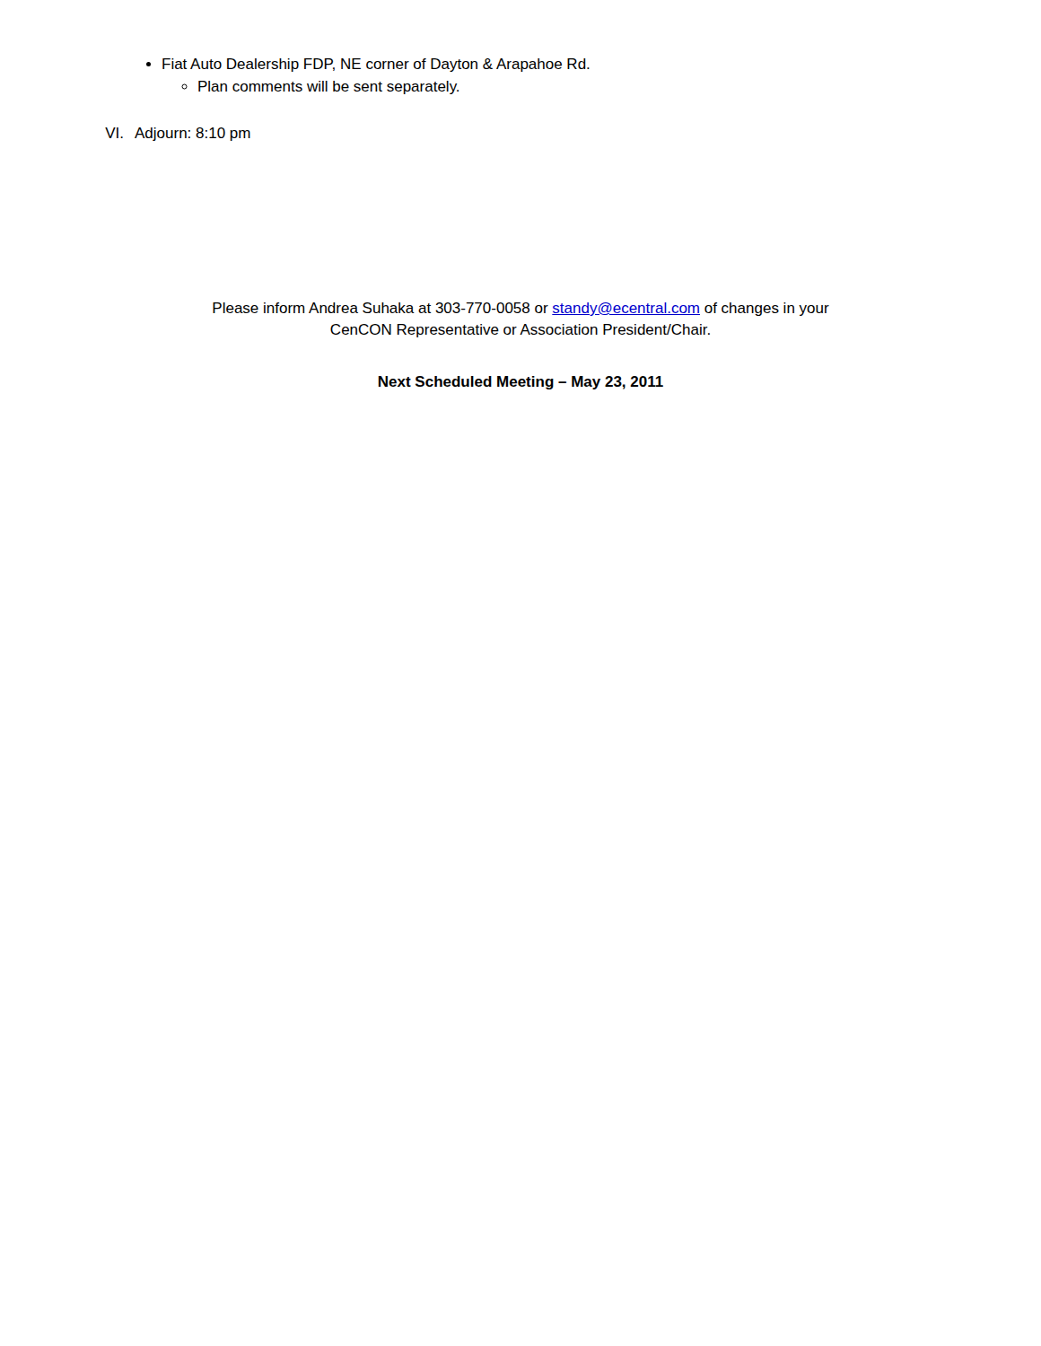Fiat Auto Dealership FDP, NE corner of Dayton & Arapahoe Rd.
Plan comments will be sent separately.
VI. Adjourn: 8:10 pm
Please inform Andrea Suhaka at 303-770-0058 or standy@ecentral.com of changes in your
CenCON Representative or Association President/Chair.
Next Scheduled Meeting – May 23, 2011